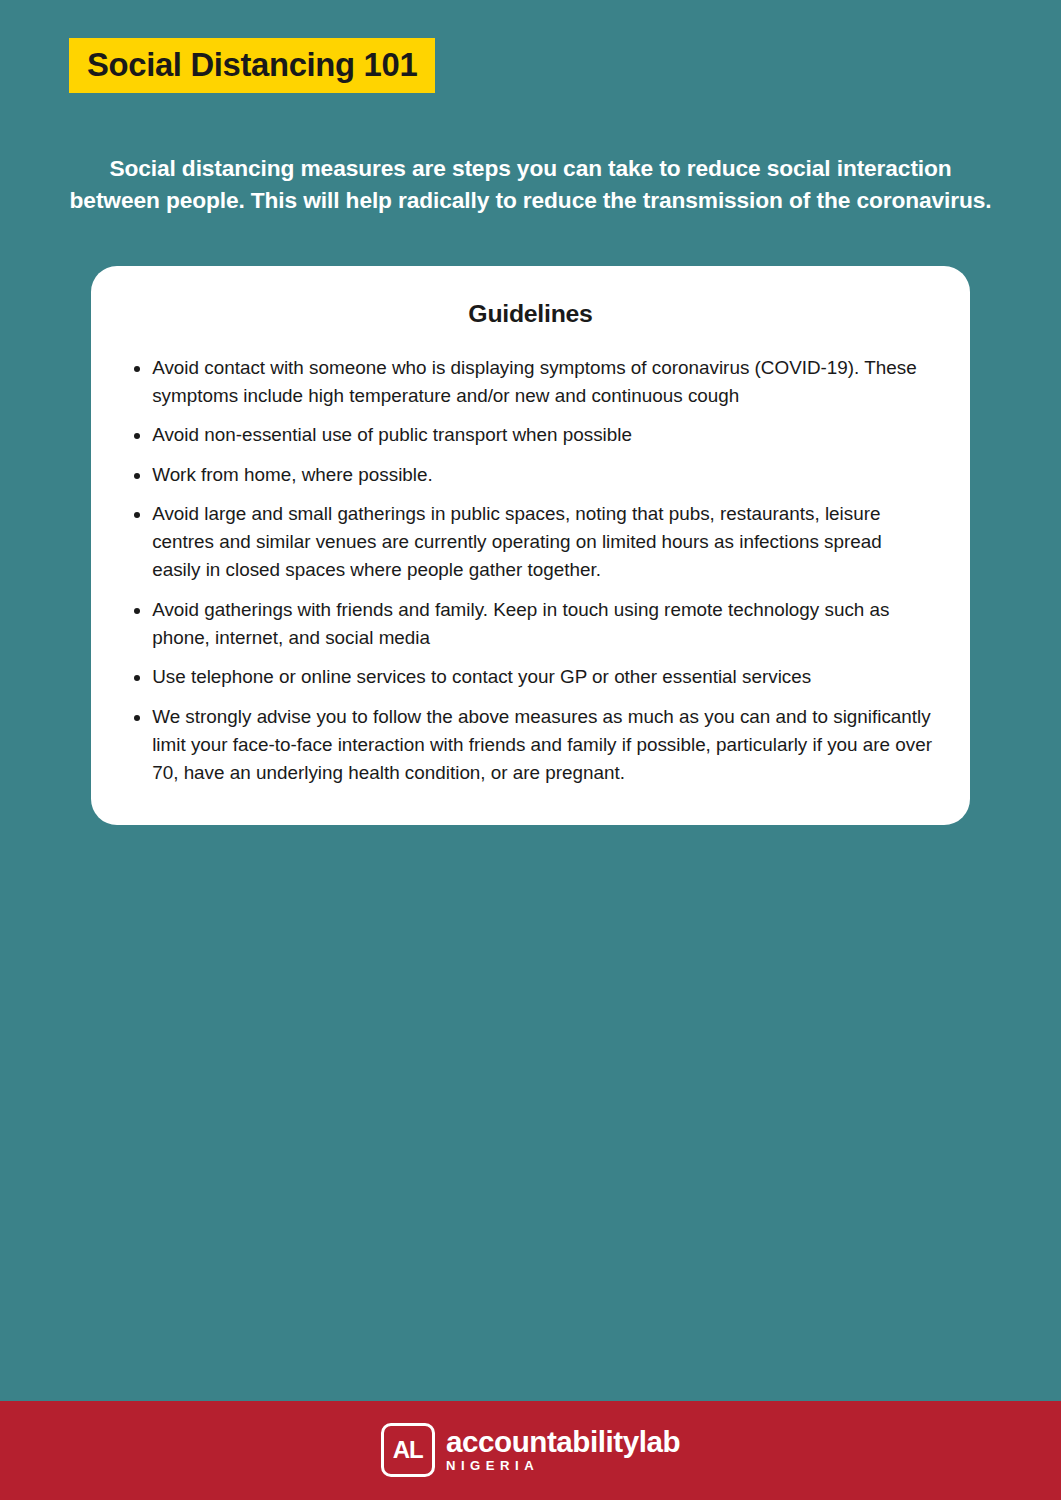Social Distancing 101
Social distancing measures are steps you can take to reduce social interaction between people. This will help radically to reduce the transmission of the coronavirus.
Guidelines
Avoid contact with someone who is displaying symptoms of coronavirus (COVID-19). These symptoms include high temperature and/or new and continuous cough
Avoid non-essential use of public transport when possible
Work from home, where possible.
Avoid large and small gatherings in public spaces, noting that pubs, restaurants, leisure centres and similar venues are currently operating on limited hours as infections spread easily in closed spaces where people gather together.
Avoid gatherings with friends and family. Keep in touch using remote technology such as phone, internet, and social media
Use telephone or online services to contact your GP or other essential services
We strongly advise you to follow the above measures as much as you can and to significantly limit your face-to-face interaction with friends and family if possible, particularly if you are over 70, have an underlying health condition, or are pregnant.
AL
accountabilitylab Nigeria